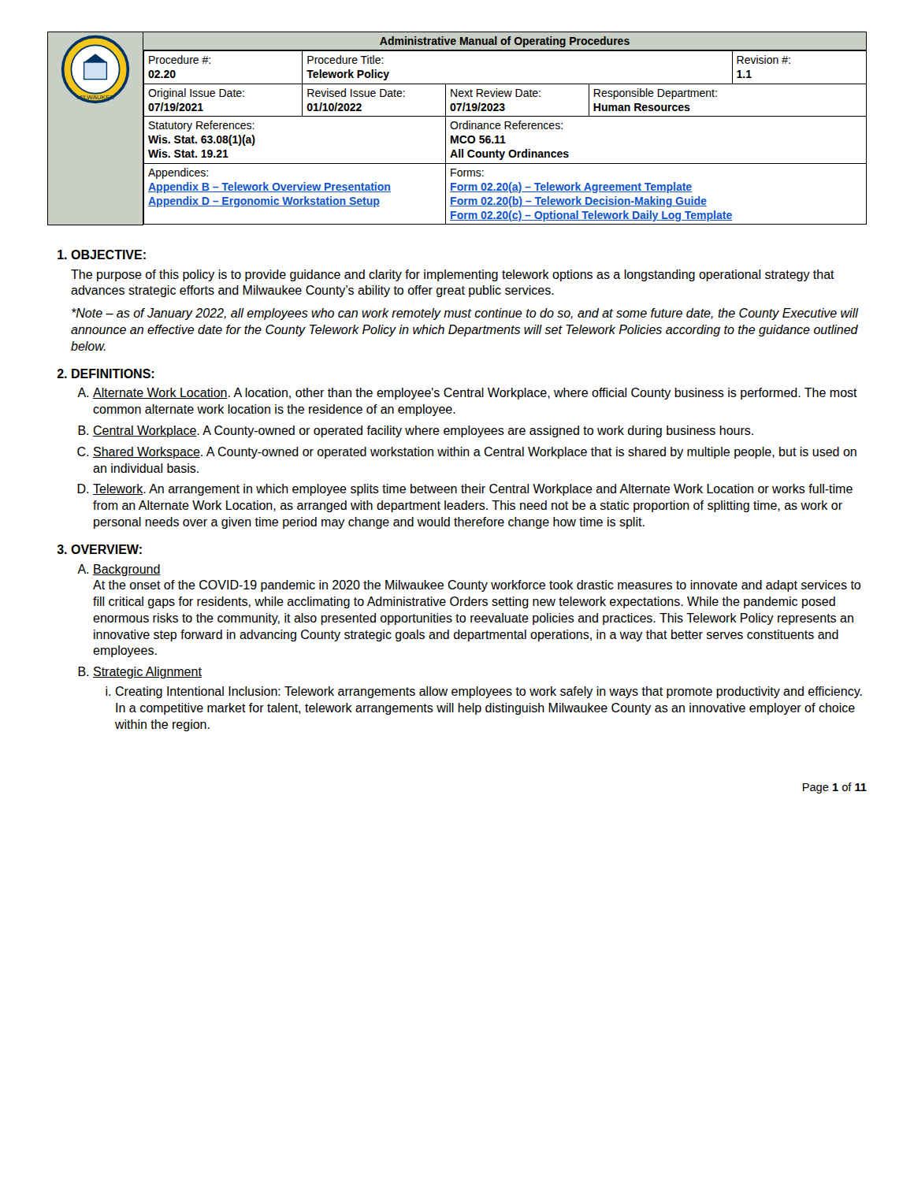| | Administrative Manual of Operating Procedures |
| / Procedure #: 02.20 / Procedure Title: Telework Policy / Revision #: 1.1 / / Original Issue Date: 07/19/2021 / Revised Issue Date: 01/10/2022 / Next Review Date: 07/19/2023 / Responsible Department: Human Resources / / Statutory References: Wis. Stat. 63.08(1)(a) Wis. Stat. 19.21 / Ordinance References: MCO 56.11 All County Ordinances / / Appendices: Appendix B – Telework Overview Presentation Appendix D – Ergonomic Workstation Setup / Forms: Form 02.20(a) – Telework Agreement Template Form 02.20(b) – Telework Decision-Making Guide Form 02.20(c) – Optional Telework Daily Log Template / |
OBJECTIVE:
The purpose of this policy is to provide guidance and clarity for implementing telework options as a longstanding operational strategy that advances strategic efforts and Milwaukee County’s ability to offer great public services.
*Note – as of January 2022, all employees who can work remotely must continue to do so, and at some future date, the County Executive will announce an effective date for the County Telework Policy in which Departments will set Telework Policies according to the guidance outlined below.
DEFINITIONS:
Alternate Work Location. A location, other than the employee's Central Workplace, where official County business is performed. The most common alternate work location is the residence of an employee.
Central Workplace. A County-owned or operated facility where employees are assigned to work during business hours.
Shared Workspace. A County-owned or operated workstation within a Central Workplace that is shared by multiple people, but is used on an individual basis.
Telework. An arrangement in which employee splits time between their Central Workplace and Alternate Work Location or works full-time from an Alternate Work Location, as arranged with department leaders. This need not be a static proportion of splitting time, as work or personal needs over a given time period may change and would therefore change how time is split.
OVERVIEW:
Background
At the onset of the COVID-19 pandemic in 2020 the Milwaukee County workforce took drastic measures to innovate and adapt services to fill critical gaps for residents, while acclimating to Administrative Orders setting new telework expectations. While the pandemic posed enormous risks to the community, it also presented opportunities to reevaluate policies and practices. This Telework Policy represents an innovative step forward in advancing County strategic goals and departmental operations, in a way that better serves constituents and employees.
Strategic Alignment
Creating Intentional Inclusion: Telework arrangements allow employees to work safely in ways that promote productivity and efficiency. In a competitive market for talent, telework arrangements will help distinguish Milwaukee County as an innovative employer of choice within the region.
Page 1 of 11